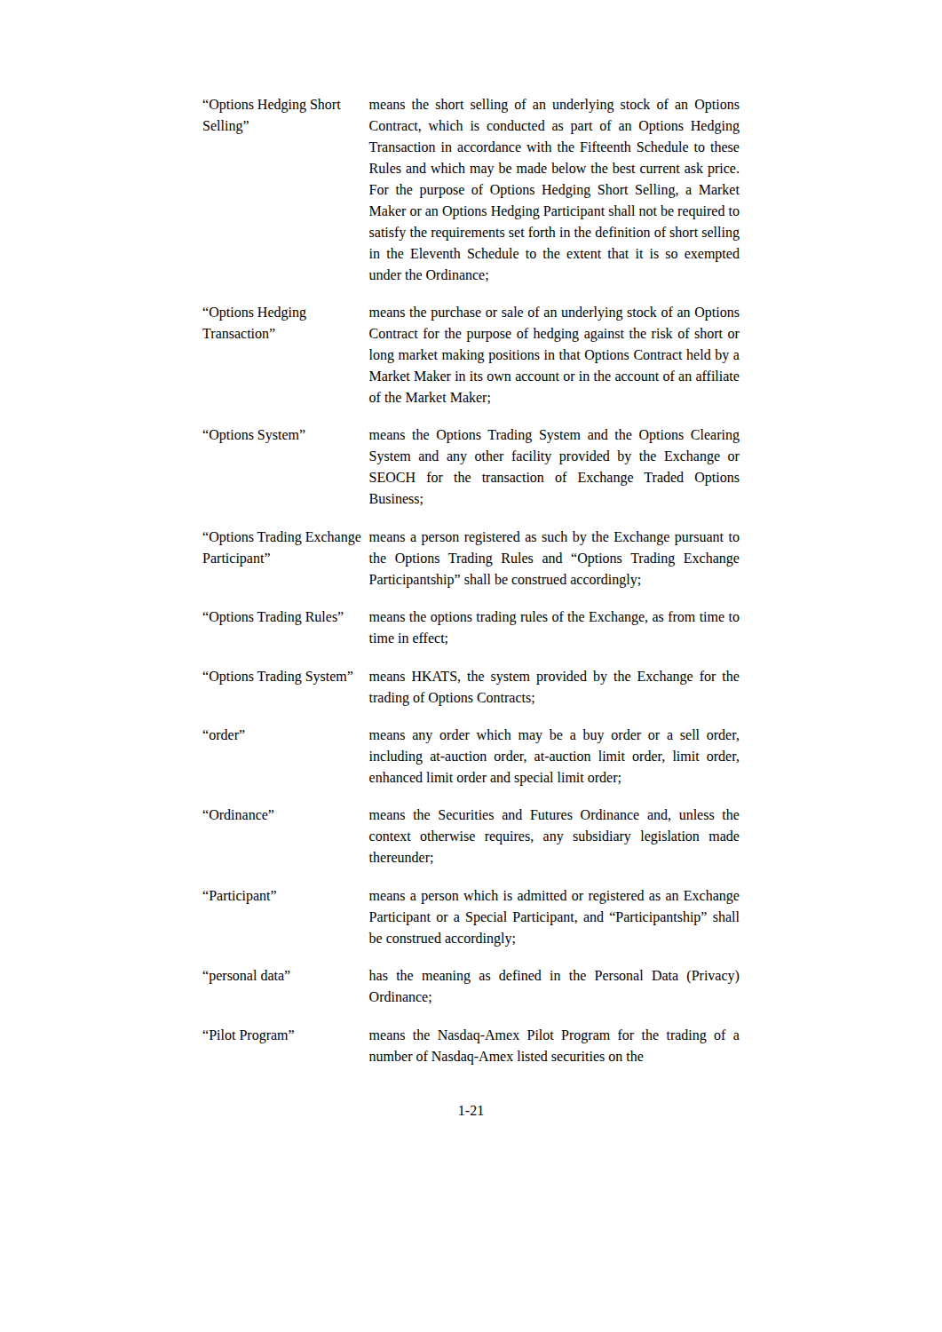| “Options Hedging Short Selling” | means the short selling of an underlying stock of an Options Contract, which is conducted as part of an Options Hedging Transaction in accordance with the Fifteenth Schedule to these Rules and which may be made below the best current ask price. For the purpose of Options Hedging Short Selling, a Market Maker or an Options Hedging Participant shall not be required to satisfy the requirements set forth in the definition of short selling in the Eleventh Schedule to the extent that it is so exempted under the Ordinance; |
| “Options Hedging Transaction” | means the purchase or sale of an underlying stock of an Options Contract for the purpose of hedging against the risk of short or long market making positions in that Options Contract held by a Market Maker in its own account or in the account of an affiliate of the Market Maker; |
| “Options System” | means the Options Trading System and the Options Clearing System and any other facility provided by the Exchange or SEOCH for the transaction of Exchange Traded Options Business; |
| “Options Trading Exchange Participant” | means a person registered as such by the Exchange pursuant to the Options Trading Rules and “Options Trading Exchange Participantship” shall be construed accordingly; |
| “Options Trading Rules” | means the options trading rules of the Exchange, as from time to time in effect; |
| “Options Trading System” | means HKATS, the system provided by the Exchange for the trading of Options Contracts; |
| “order” | means any order which may be a buy order or a sell order, including at-auction order, at-auction limit order, limit order, enhanced limit order and special limit order; |
| “Ordinance” | means the Securities and Futures Ordinance and, unless the context otherwise requires, any subsidiary legislation made thereunder; |
| “Participant” | means a person which is admitted or registered as an Exchange Participant or a Special Participant, and “Participantship” shall be construed accordingly; |
| “personal data” | has the meaning as defined in the Personal Data (Privacy) Ordinance; |
| “Pilot Program” | means the Nasdaq-Amex Pilot Program for the trading of a number of Nasdaq-Amex listed securities on the |
1-21